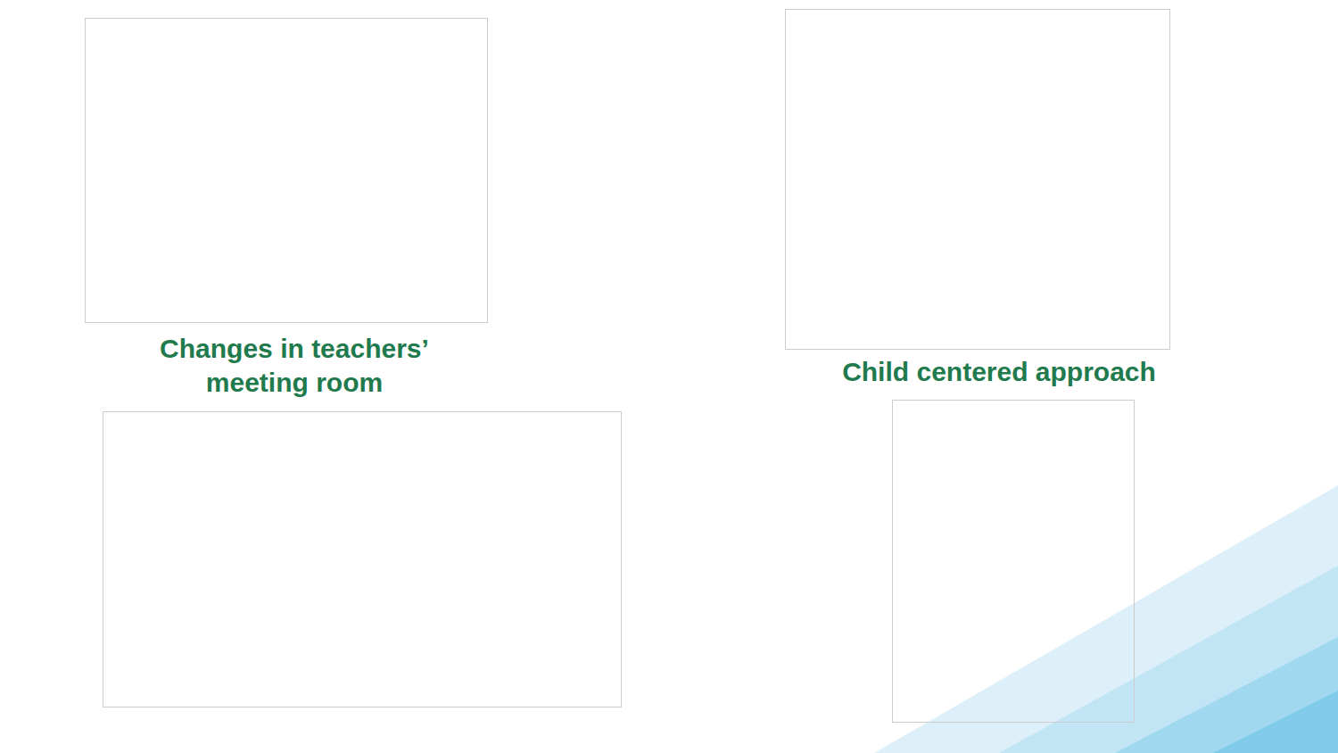Changes in teachers’
meeting room
Child centered approach